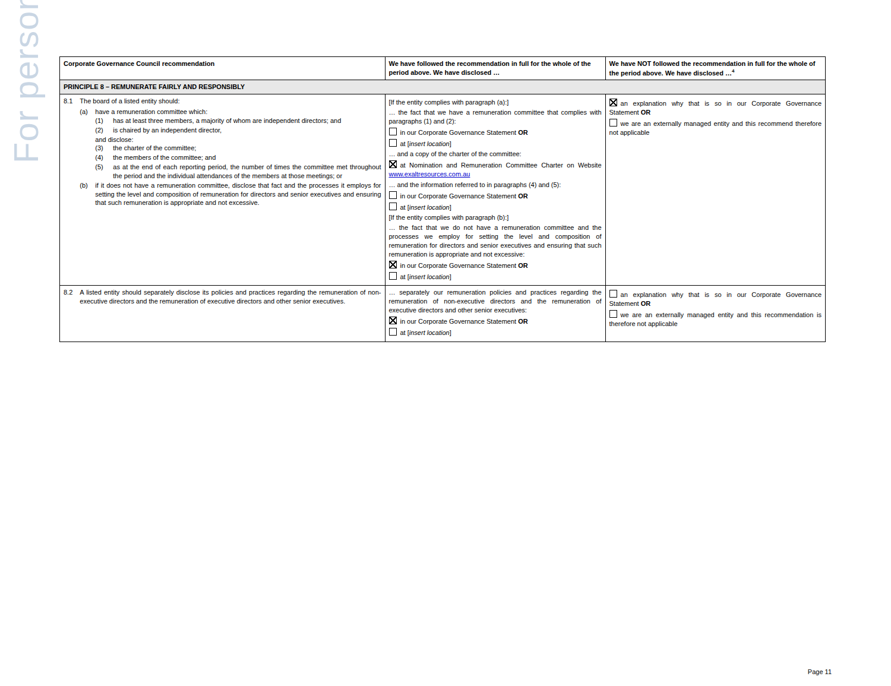For personal use only
| Corporate Governance Council recommendation | We have followed the recommendation in full for the whole of the period above. We have disclosed … | We have NOT followed the recommendation in full for the whole of the period above. We have disclosed … 4 |
| --- | --- | --- |
| PRINCIPLE 8 – REMUNERATE FAIRLY AND RESPONSIBLY |
| 8.1 | The board of a listed entity should: (a) have a remuneration committee which: (1) has at least three members, a majority of whom are independent directors; and (2) is chaired by an independent director, and disclose: (3) the charter of the committee; (4) the members of the committee; and (5) as at the end of each reporting period, the number of times the committee met throughout the period and the individual attendances of the members at those meetings; or (b) if it does not have a remuneration committee, disclose that fact and the processes it employs for setting the level and composition of remuneration for directors and senior executives and ensuring that such remuneration is appropriate and not excessive. | [If the entity complies with paragraph (a):] … the fact that we have a remuneration committee that complies with paragraphs (1) and (2): in our Corporate Governance Statement OR at [ insert location ] … and a copy of the charter of the committee: at Nomination and Remuneration Committee Charter on Website www.exaltresources.com.au … and the information referred to in paragraphs (4) and (5): in our Corporate Governance Statement OR at [ insert location ] [If the entity complies with paragraph (b):] … the fact that we do not have a remuneration committee and the processes we employ for setting the level and composition of remuneration for directors and senior executives and ensuring that such remuneration is appropriate and not excessive: in our Corporate Governance Statement OR at [ insert location ] | an explanation why that is so in our Corporate Governance Statement OR we are an externally managed entity and this recommend therefore not applicable |
| 8.2 | A listed entity should separately disclose its policies and practices regarding the remuneration of non-executive directors and the remuneration of executive directors and other senior executives. | … separately our remuneration policies and practices regarding the remuneration of non-executive directors and the remuneration of executive directors and other senior executives: in our Corporate Governance Statement OR at [ insert location ] | an explanation why that is so in our Corporate Governance Statement OR we are an externally managed entity and this recommendation is therefore not applicable |
Page 11